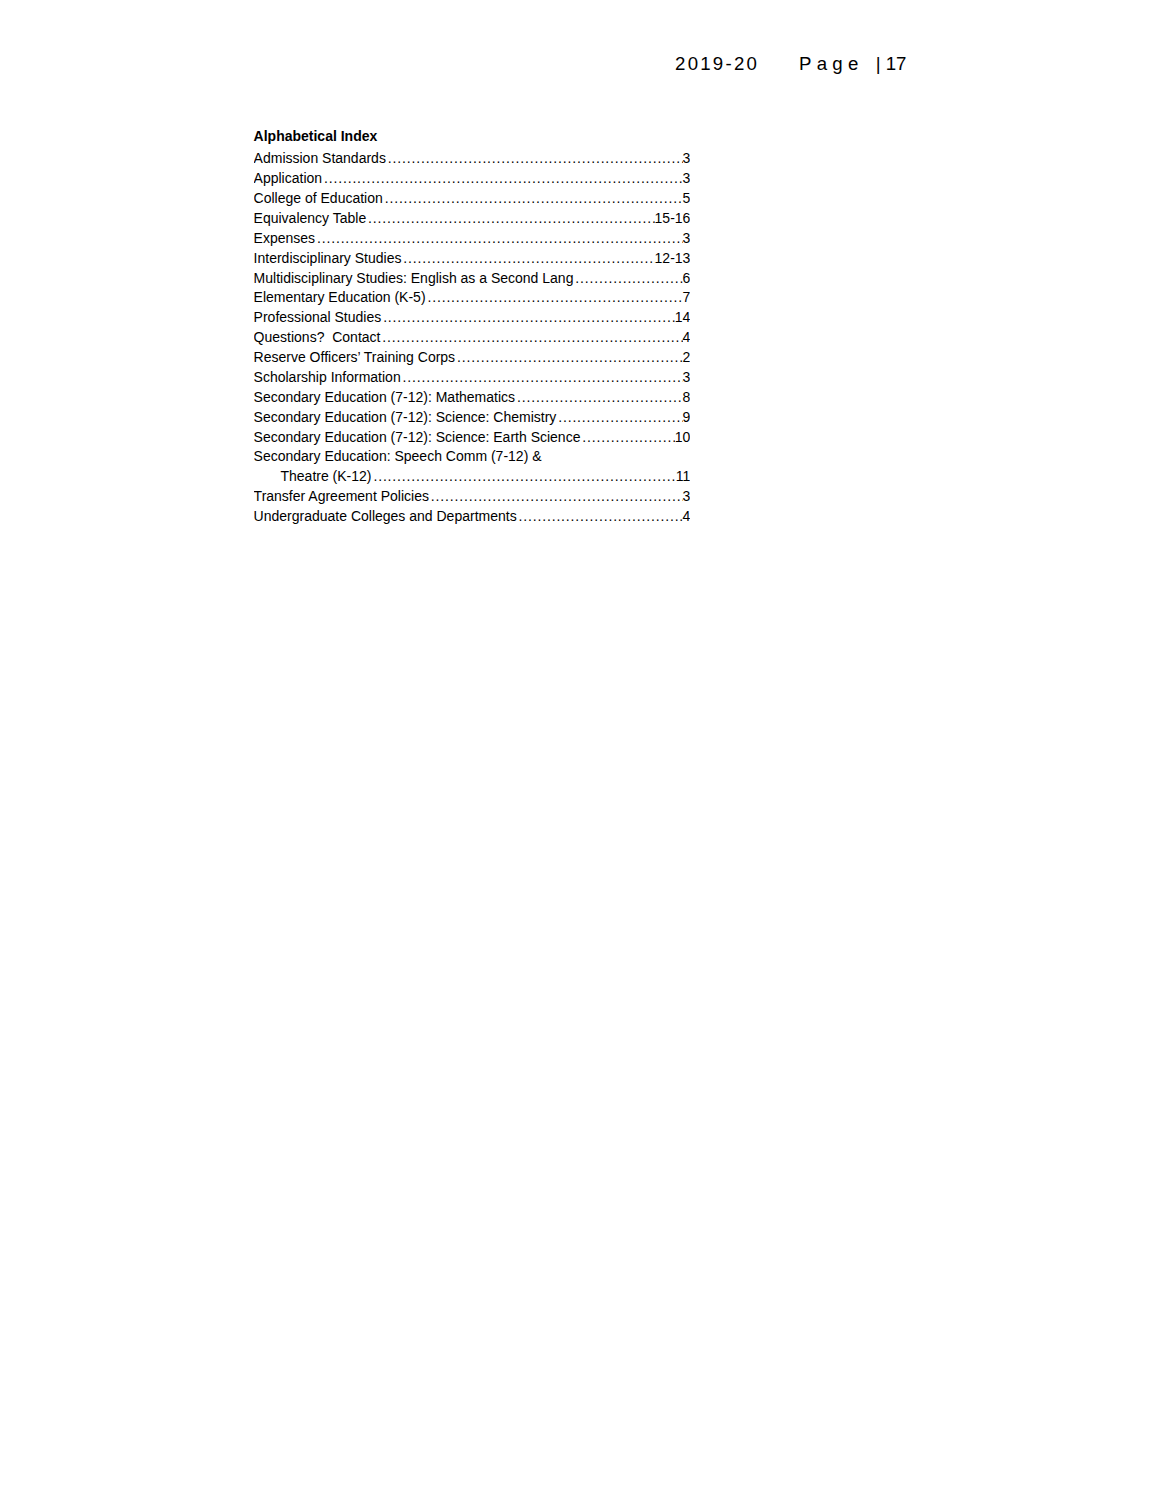2019-20 Page | 17
Alphabetical Index
Admission Standards ......................................................................................................... 3
Application ......................................................................................................... 3
College of Education ......................................................................................................... 5
Equivalency Table ......................................................................................................... 15-16
Expenses ......................................................................................................... 3
Interdisciplinary Studies ......................................................................................................... 12-13
Multidisciplinary Studies: English as a Second Lang ......................................................................................................... 6
Elementary Education (K-5) ......................................................................................................... 7
Professional Studies ......................................................................................................... 14
Questions? Contact ......................................................................................................... 4
Reserve Officers’ Training Corps ......................................................................................................... 2
Scholarship Information ......................................................................................................... 3
Secondary Education (7-12): Mathematics ......................................................................................................... 8
Secondary Education (7-12): Science: Chemistry ......................................................................................................... 9
Secondary Education (7-12): Science: Earth Science ......................................................................................................... 10
Secondary Education: Speech Comm (7-12) &
Theatre (K-12) ......................................................................................................... 11
Transfer Agreement Policies ......................................................................................................... 3
Undergraduate Colleges and Departments ......................................................................................................... 4